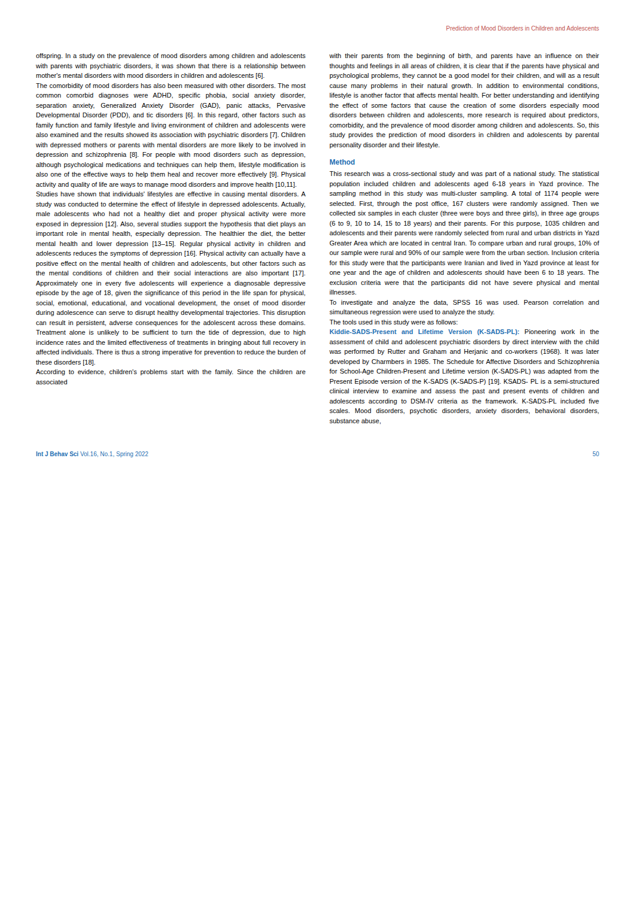Prediction of Mood Disorders in Children and Adolescents
offspring. In a study on the prevalence of mood disorders among children and adolescents with parents with psychiatric disorders, it was shown that there is a relationship between mother's mental disorders with mood disorders in children and adolescents [6].
The comorbidity of mood disorders has also been measured with other disorders. The most common comorbid diagnoses were ADHD, specific phobia, social anxiety disorder, separation anxiety, Generalized Anxiety Disorder (GAD), panic attacks, Pervasive Developmental Disorder (PDD), and tic disorders [6]. In this regard, other factors such as family function and family lifestyle and living environment of children and adolescents were also examined and the results showed its association with psychiatric disorders [7]. Children with depressed mothers or parents with mental disorders are more likely to be involved in depression and schizophrenia [8]. For people with mood disorders such as depression, although psychological medications and techniques can help them, lifestyle modification is also one of the effective ways to help them heal and recover more effectively [9]. Physical activity and quality of life are ways to manage mood disorders and improve health [10,11].
Studies have shown that individuals' lifestyles are effective in causing mental disorders. A study was conducted to determine the effect of lifestyle in depressed adolescents. Actually, male adolescents who had not a healthy diet and proper physical activity were more exposed in depression [12]. Also, several studies support the hypothesis that diet plays an important role in mental health, especially depression. The healthier the diet, the better mental health and lower depression [13–15]. Regular physical activity in children and adolescents reduces the symptoms of depression [16]. Physical activity can actually have a positive effect on the mental health of children and adolescents, but other factors such as the mental conditions of children and their social interactions are also important [17]. Approximately one in every five adolescents will experience a diagnosable depressive episode by the age of 18, given the significance of this period in the life span for physical, social, emotional, educational, and vocational development, the onset of mood disorder during adolescence can serve to disrupt healthy developmental trajectories. This disruption can result in persistent, adverse consequences for the adolescent across these domains. Treatment alone is unlikely to be sufficient to turn the tide of depression, due to high incidence rates and the limited effectiveness of treatments in bringing about full recovery in affected individuals. There is thus a strong imperative for prevention to reduce the burden of these disorders [18].
According to evidence, children's problems start with the family. Since the children are associated
with their parents from the beginning of birth, and parents have an influence on their thoughts and feelings in all areas of children, it is clear that if the parents have physical and psychological problems, they cannot be a good model for their children, and will as a result cause many problems in their natural growth. In addition to environmental conditions, lifestyle is another factor that affects mental health. For better understanding and identifying the effect of some factors that cause the creation of some disorders especially mood disorders between children and adolescents, more research is required about predictors, comorbidity, and the prevalence of mood disorder among children and adolescents. So, this study provides the prediction of mood disorders in children and adolescents by parental personality disorder and their lifestyle.
Method
This research was a cross-sectional study and was part of a national study. The statistical population included children and adolescents aged 6-18 years in Yazd province. The sampling method in this study was multi-cluster sampling. A total of 1174 people were selected. First, through the post office, 167 clusters were randomly assigned. Then we collected six samples in each cluster (three were boys and three girls), in three age groups (6 to 9, 10 to 14, 15 to 18 years) and their parents. For this purpose, 1035 children and adolescents and their parents were randomly selected from rural and urban districts in Yazd Greater Area which are located in central Iran. To compare urban and rural groups, 10% of our sample were rural and 90% of our sample were from the urban section. Inclusion criteria for this study were that the participants were Iranian and lived in Yazd province at least for one year and the age of children and adolescents should have been 6 to 18 years. The exclusion criteria were that the participants did not have severe physical and mental illnesses.
To investigate and analyze the data, SPSS 16 was used. Pearson correlation and simultaneous regression were used to analyze the study.
The tools used in this study were as follows:
Kiddie-SADS-Present and Lifetime Version (K-SADS-PL): Pioneering work in the assessment of child and adolescent psychiatric disorders by direct interview with the child was performed by Rutter and Graham and Herjanic and co-workers (1968). It was later developed by Charmbers in 1985. The Schedule for Affective Disorders and Schizophrenia for School-Age Children-Present and Lifetime version (K-SADS-PL) was adapted from the Present Episode version of the K-SADS (K-SADS-P) [19]. KSADS- PL is a semi-structured clinical interview to examine and assess the past and present events of children and adolescents according to DSM-IV criteria as the framework. K-SADS-PL included five scales. Mood disorders, psychotic disorders, anxiety disorders, behavioral disorders, substance abuse,
Int J Behav Sci Vol.16, No.1, Spring 2022
50